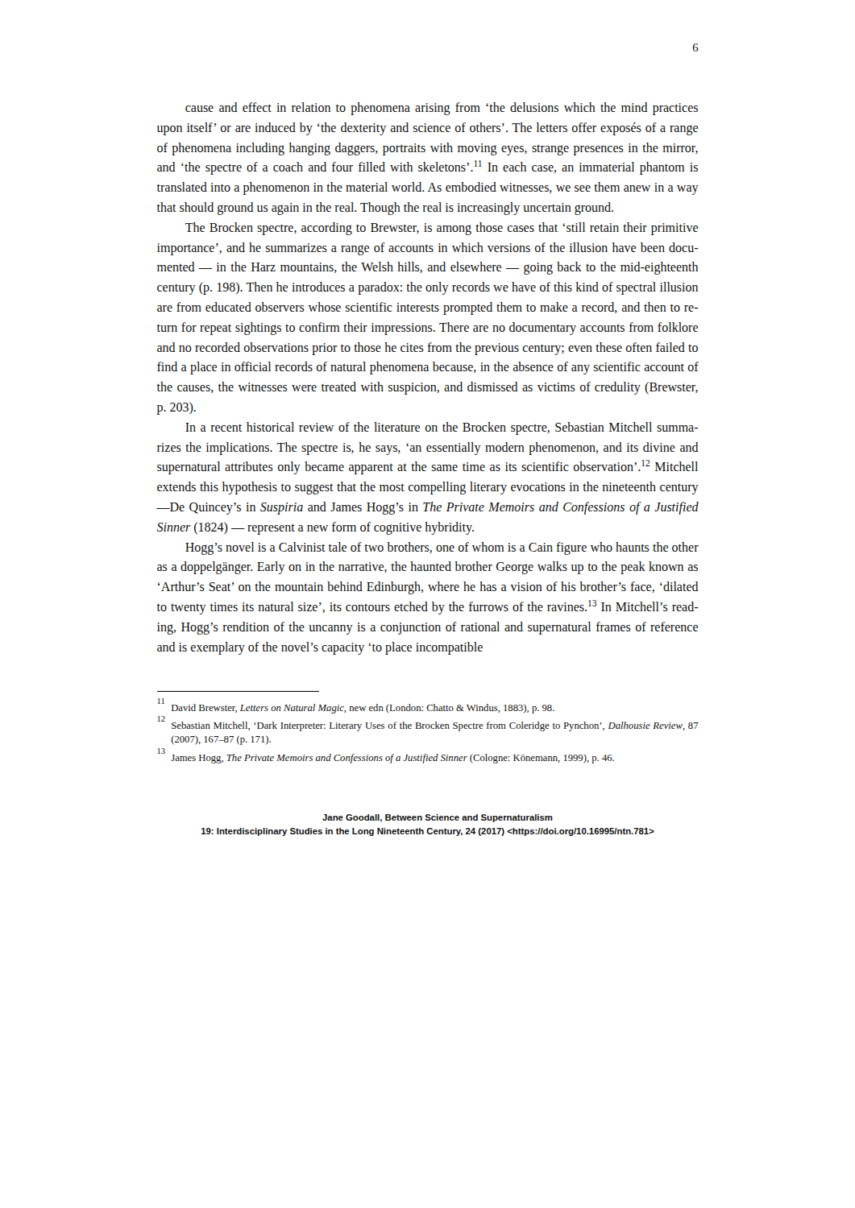6
cause and effect in relation to phenomena arising from ‘the delusions which the mind practices upon itself’ or are induced by ‘the dexterity and science of others’. The letters offer exposés of a range of phenomena including hanging daggers, portraits with moving eyes, strange presences in the mirror, and ‘the spectre of a coach and four filled with skeletons’.11 In each case, an immaterial phantom is translated into a phenomenon in the material world. As embodied witnesses, we see them anew in a way that should ground us again in the real. Though the real is increasingly uncertain ground.
The Brocken spectre, according to Brewster, is among those cases that ‘still retain their primitive importance’, and he summarizes a range of accounts in which versions of the illusion have been documented — in the Harz mountains, the Welsh hills, and elsewhere — going back to the mid-eighteenth century (p. 198). Then he introduces a paradox: the only records we have of this kind of spectral illusion are from educated observers whose scientific interests prompted them to make a record, and then to return for repeat sightings to confirm their impressions. There are no documentary accounts from folklore and no recorded observations prior to those he cites from the previous century; even these often failed to find a place in official records of natural phenomena because, in the absence of any scientific account of the causes, the witnesses were treated with suspicion, and dismissed as victims of credulity (Brewster, p. 203).
In a recent historical review of the literature on the Brocken spectre, Sebastian Mitchell summarizes the implications. The spectre is, he says, ‘an essentially modern phenomenon, and its divine and supernatural attributes only became apparent at the same time as its scientific observation’.12 Mitchell extends this hypothesis to suggest that the most compelling literary evocations in the nineteenth century —De Quincey’s in Suspiria and James Hogg’s in The Private Memoirs and Confessions of a Justified Sinner (1824) — represent a new form of cognitive hybridity.
Hogg’s novel is a Calvinist tale of two brothers, one of whom is a Cain figure who haunts the other as a doppelgänger. Early on in the narrative, the haunted brother George walks up to the peak known as ‘Arthur’s Seat’ on the mountain behind Edinburgh, where he has a vision of his brother’s face, ‘dilated to twenty times its natural size’, its contours etched by the furrows of the ravines.13 In Mitchell’s reading, Hogg’s rendition of the uncanny is a conjunction of rational and supernatural frames of reference and is exemplary of the novel’s capacity ‘to place incompatible
11 David Brewster, Letters on Natural Magic, new edn (London: Chatto & Windus, 1883), p. 98.
12 Sebastian Mitchell, ‘Dark Interpreter: Literary Uses of the Brocken Spectre from Coleridge to Pynchon’, Dalhousie Review, 87 (2007), 167–87 (p. 171).
13 James Hogg, The Private Memoirs and Confessions of a Justified Sinner (Cologne: Könemann, 1999), p. 46.
Jane Goodall, Between Science and Supernaturalism
19: Interdisciplinary Studies in the Long Nineteenth Century, 24 (2017) <https://doi.org/10.16995/ntn.781>